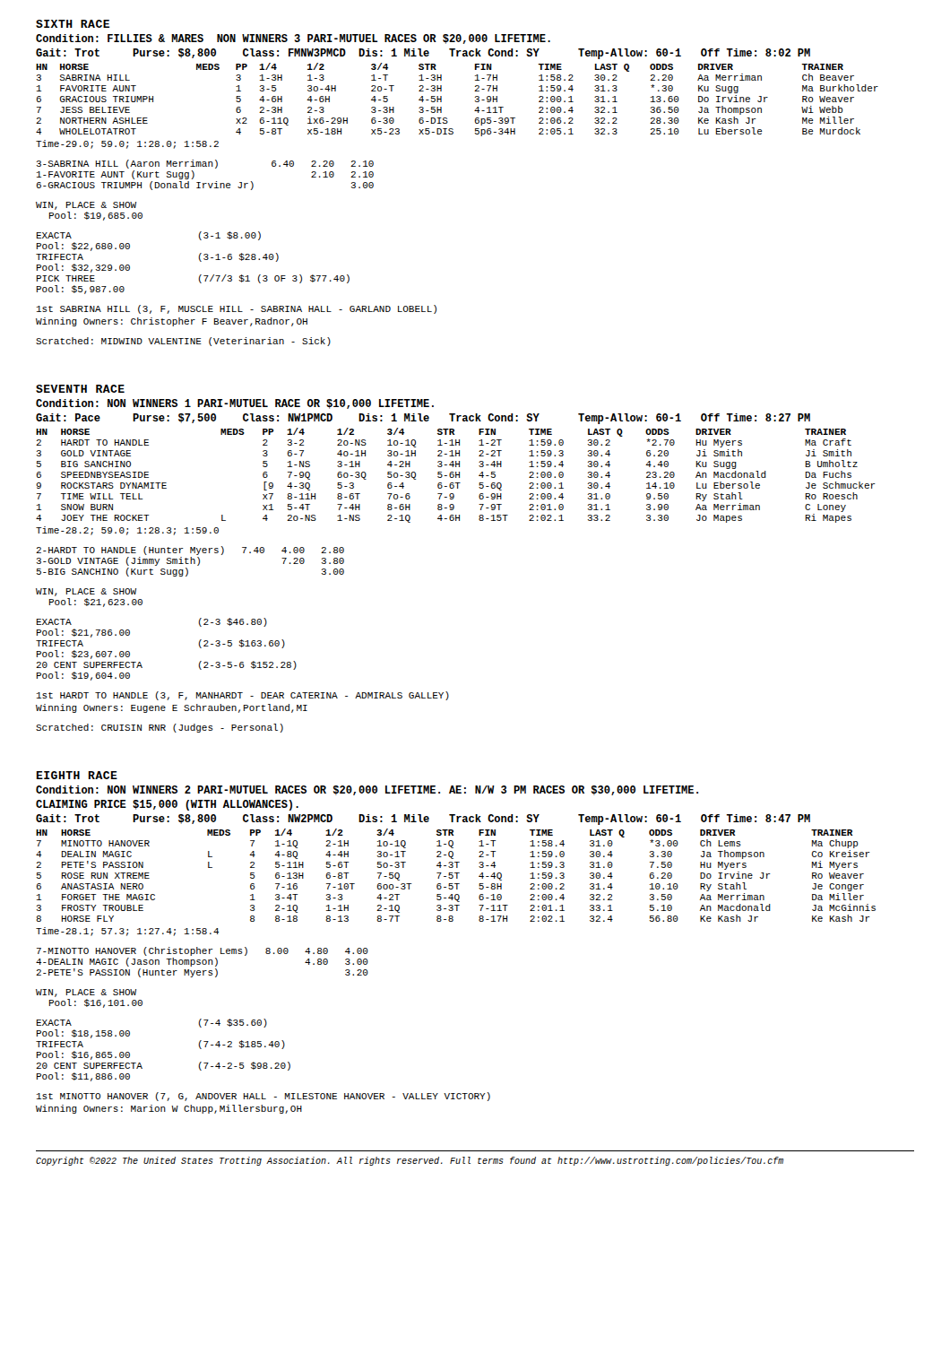SIXTH RACE
Condition: FILLIES & MARES NON WINNERS 3 PARI-MUTUEL RACES OR $20,000 LIFETIME.
Gait: Trot Purse: $8,800 Class: FMNW3PMCD Dis: 1 Mile Track Cond: SY Temp-Allow: 60-1 Off Time: 8:02 PM
| HN | HORSE | MEDS | PP | 1/4 | 1/2 | 3/4 | STR | FIN | TIME | LAST Q | ODDS | DRIVER | TRAINER |
| --- | --- | --- | --- | --- | --- | --- | --- | --- | --- | --- | --- | --- | --- |
| 3 | SABRINA HILL | | 3 | 1-3H | 1-3 | 1-T | 1-3H | 1-7H | 1:58.2 | 30.2 | 2.20 | Aa Merriman | Ch Beaver |
| 1 | FAVORITE AUNT | | 1 | 3-5 | 3o-4H | 2o-T | 2-3H | 2-7H | 1:59.4 | 31.3 | *.30 | Ku Sugg | Ma Burkholder |
| 6 | GRACIOUS TRIUMPH | | 5 | 4-6H | 4-6H | 4-5 | 4-5H | 3-9H | 2:00.1 | 31.1 | 13.60 | Do Irvine Jr | Ro Weaver |
| 7 | JESS BELIEVE | | 6 | 2-3H | 2-3 | 3-3H | 3-5H | 4-11T | 2:00.4 | 32.1 | 36.50 | Ja Thompson | Wi Webb |
| 2 | NORTHERN ASHLEE | | x2 | 6-11Q | ix6-29H | 6-30 | 6-DIS | 6p5-39T | 2:06.2 | 32.2 | 28.30 | Ke Kash Jr | Me Miller |
| 4 | WHOLELOTATROT | | 4 | 5-8T | x5-18H | x5-23 | x5-DIS | 5p6-34H | 2:05.1 | 32.3 | 25.10 | Lu Ebersole | Be Murdock |
Time-29.0; 59.0; 1:28.0; 1:58.2
| 3-SABRINA HILL (Aaron Merriman) | 6.40 | 2.20 | 2.10 |
| 1-FAVORITE AUNT (Kurt Sugg) | | 2.10 | 2.10 |
| 6-GRACIOUS TRIUMPH (Donald Irvine Jr) | | | 3.00 |
WIN, PLACE & SHOW
Pool: $19,685.00
| EXACTA | (3-1 $8.00) |
| Pool: $22,680.00 | |
| TRIFECTA | (3-1-6 $28.40) |
| Pool: $32,329.00 | |
| PICK THREE | (7/7/3 $1 (3 OF 3) $77.40) |
| Pool: $5,987.00 | |
1st SABRINA HILL (3, F, MUSCLE HILL - SABRINA HALL - GARLAND LOBELL)
Winning Owners: Christopher F Beaver,Radnor,OH
Scratched: MIDWIND VALENTINE (Veterinarian - Sick)
SEVENTH RACE
Condition: NON WINNERS 1 PARI-MUTUEL RACE OR $10,000 LIFETIME.
Gait: Pace Purse: $7,500 Class: NW1PMCD Dis: 1 Mile Track Cond: SY Temp-Allow: 60-1 Off Time: 8:27 PM
| HN | HORSE | MEDS | PP | 1/4 | 1/2 | 3/4 | STR | FIN | TIME | LAST Q | ODDS | DRIVER | TRAINER |
| --- | --- | --- | --- | --- | --- | --- | --- | --- | --- | --- | --- | --- | --- |
| 2 | HARDT TO HANDLE | | 2 | 3-2 | 2o-NS | 1o-1Q | 1-1H | 1-2T | 1:59.0 | 30.2 | *2.70 | Hu Myers | Ma Craft |
| 3 | GOLD VINTAGE | | 3 | 6-7 | 4o-1H | 3o-1H | 2-1H | 2-2T | 1:59.3 | 30.4 | 6.20 | Ji Smith | Ji Smith |
| 5 | BIG SANCHINO | | 5 | 1-NS | 3-1H | 4-2H | 3-4H | 3-4H | 1:59.4 | 30.4 | 4.40 | Ku Sugg | B Umholtz |
| 6 | SPEEDNBYSEASIDE | | 6 | 7-9Q | 6o-3Q | 5o-3Q | 5-6H | 4-5 | 2:00.0 | 30.4 | 23.20 | An Macdonald | Da Fuchs |
| 9 | ROCKSTARS DYNAMITE | | [9 | 4-3Q | 5-3 | 6-4 | 6-6T | 5-6Q | 2:00.1 | 30.4 | 14.10 | Lu Ebersole | Je Schmucker |
| 7 | TIME WILL TELL | | x7 | 8-11H | 8-6T | 7o-6 | 7-9 | 6-9H | 2:00.4 | 31.0 | 9.50 | Ry Stahl | Ro Roesch |
| 1 | SNOW BURN | | x1 | 5-4T | 7-4H | 8-6H | 8-9 | 7-9T | 2:01.0 | 31.1 | 3.90 | Aa Merriman | C Loney |
| 4 | JOEY THE ROCKET | L | 4 | 2o-NS | 1-NS | 2-1Q | 4-6H | 8-15T | 2:02.1 | 33.2 | 3.30 | Jo Mapes | Ri Mapes |
Time-28.2; 59.0; 1:28.3; 1:59.0
| 2-HARDT TO HANDLE (Hunter Myers) | 7.40 | 4.00 | 2.80 |
| 3-GOLD VINTAGE (Jimmy Smith) | | 7.20 | 3.80 |
| 5-BIG SANCHINO (Kurt Sugg) | | | 3.00 |
WIN, PLACE & SHOW
Pool: $21,623.00
| EXACTA | (2-3 $46.80) |
| Pool: $21,786.00 | |
| TRIFECTA | (2-3-5 $163.60) |
| Pool: $23,607.00 | |
| 20 CENT SUPERFECTA | (2-3-5-6 $152.28) |
| Pool: $19,604.00 | |
1st HARDT TO HANDLE (3, F, MANHARDT - DEAR CATERINA - ADMIRALS GALLEY)
Winning Owners: Eugene E Schrauben,Portland,MI
Scratched: CRUISIN RNR (Judges - Personal)
EIGHTH RACE
Condition: NON WINNERS 2 PARI-MUTUEL RACES OR $20,000 LIFETIME. AE: N/W 3 PM RACES OR $30,000 LIFETIME.
CLAIMING PRICE $15,000 (WITH ALLOWANCES).
Gait: Trot Purse: $8,800 Class: NW2PMCD Dis: 1 Mile Track Cond: SY Temp-Allow: 60-1 Off Time: 8:47 PM
| HN | HORSE | MEDS | PP | 1/4 | 1/2 | 3/4 | STR | FIN | TIME | LAST Q | ODDS | DRIVER | TRAINER |
| --- | --- | --- | --- | --- | --- | --- | --- | --- | --- | --- | --- | --- | --- |
| 7 | MINOTTO HANOVER | | 7 | 1-1Q | 2-1H | 1o-1Q | 1-Q | 1-T | 1:58.4 | 31.0 | *3.00 | Ch Lems | Ma Chupp |
| 4 | DEALIN MAGIC | L | 4 | 4-8Q | 4-4H | 3o-1T | 2-Q | 2-T | 1:59.0 | 30.4 | 3.30 | Ja Thompson | Co Kreiser |
| 2 | PETE'S PASSION | L | 2 | 5-11H | 5-6T | 5o-3T | 4-3T | 3-4 | 1:59.3 | 31.0 | 7.50 | Hu Myers | Mi Myers |
| 5 | ROSE RUN XTREME | | 5 | 6-13H | 6-8T | 7-5Q | 7-5T | 4-4Q | 1:59.3 | 30.4 | 6.20 | Do Irvine Jr | Ro Weaver |
| 6 | ANASTASIA NERO | | 6 | 7-16 | 7-10T | 6oo-3T | 6-5T | 5-8H | 2:00.2 | 31.4 | 10.10 | Ry Stahl | Je Conger |
| 1 | FORGET THE MAGIC | | 1 | 3-4T | 3-3 | 4-2T | 5-4Q | 6-10 | 2:00.4 | 32.2 | 3.50 | Aa Merriman | Da Miller |
| 3 | FROSTY TROUBLE | | 3 | 2-1Q | 1-1H | 2-1Q | 3-3T | 7-11T | 2:01.1 | 33.1 | 5.10 | An Macdonald | Ja McGinnis |
| 8 | HORSE FLY | | 8 | 8-18 | 8-13 | 8-7T | 8-8 | 8-17H | 2:02.1 | 32.4 | 56.80 | Ke Kash Jr | Ke Kash Jr |
Time-28.1; 57.3; 1:27.4; 1:58.4
| 7-MINOTTO HANOVER (Christopher Lems) | 8.00 | 4.80 | 4.00 |
| 4-DEALIN MAGIC (Jason Thompson) | | 4.80 | 3.00 |
| 2-PETE'S PASSION (Hunter Myers) | | | 3.20 |
WIN, PLACE & SHOW
Pool: $16,101.00
| EXACTA | (7-4 $35.60) |
| Pool: $18,158.00 | |
| TRIFECTA | (7-4-2 $185.40) |
| Pool: $16,865.00 | |
| 20 CENT SUPERFECTA | (7-4-2-5 $98.20) |
| Pool: $11,886.00 | |
1st MINOTTO HANOVER (7, G, ANDOVER HALL - MILESTONE HANOVER - VALLEY VICTORY)
Winning Owners: Marion W Chupp,Millersburg,OH
Copyright ©2022 The United States Trotting Association. All rights reserved. Full terms found at http://www.ustrotting.com/policies/Tou.cfm